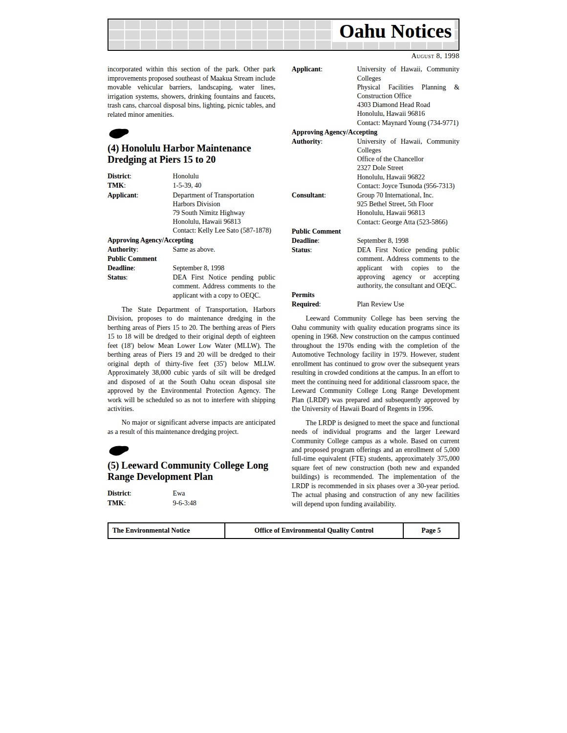Oahu Notices
August 8, 1998
incorporated within this section of the park. Other park improvements proposed southeast of Maakua Stream include movable vehicular barriers, landscaping, water lines, irrigation systems, showers, drinking fountains and faucets, trash cans, charcoal disposal bins, lighting, picnic tables, and related minor amenities.
(4) Honolulu Harbor Maintenance
Dredging at Piers 15 to 20
| District : | Honolulu |
| TMK : | 1-5-39, 40 |
| Applicant : | Department of Transportation Harbors Division 79 South Nimitz Highway Honolulu, Hawaii 96813 Contact: Kelly Lee Sato (587-1878) |
| Approving Agency/Accepting |
| Authority : | Same as above. |
| Public Comment |
| Deadline : | September 8, 1998 |
| Status : | DEA First Notice pending public comment. Address comments to the applicant with a copy to OEQC. |
The State Department of Transportation, Harbors Division, proposes to do maintenance dredging in the berthing areas of Piers 15 to 20. The berthing areas of Piers 15 to 18 will be dredged to their original depth of eighteen feet (18') below Mean Lower Low Water (MLLW). The berthing areas of Piers 19 and 20 will be dredged to their original depth of thirty-five feet (35') below MLLW. Approximately 38,000 cubic yards of silt will be dredged and disposed of at the South Oahu ocean disposal site approved by the Environmental Protection Agency. The work will be scheduled so as not to interfere with shipping activities.
No major or significant adverse impacts are anticipated as a result of this maintenance dredging project.
(5) Leeward Community College Long
Range Development Plan
| District : | Ewa |
| TMK : | 9-6-3:48 |
| Applicant : | University of Hawaii, Community Colleges Physical Facilities Planning & Construction Office 4303 Diamond Head Road Honolulu, Hawaii 96816 Contact: Maynard Young (734-9771) |
| Approving Agency/Accepting |
| Authority : | University of Hawaii, Community Colleges Office of the Chancellor 2327 Dole Street Honolulu, Hawaii 96822 Contact: Joyce Tsunoda (956-7313) |
| Consultant : | Group 70 International, Inc. 925 Bethel Street, 5th Floor Honolulu, Hawaii 96813 Contact: George Atta (523-5866) |
| Public Comment |
| Deadline : | September 8, 1998 |
| Status : | DEA First Notice pending public comment. Address comments to the applicant with copies to the approving agency or accepting authority, the consultant and OEQC. |
| Permits |
| Required : | Plan Review Use |
Leeward Community College has been serving the Oahu community with quality education programs since its opening in 1968. New construction on the campus continued throughout the 1970s ending with the completion of the Automotive Technology facility in 1979. However, student enrollment has continued to grow over the subsequent years resulting in crowded conditions at the campus. In an effort to meet the continuing need for additional classroom space, the Leeward Community College Long Range Development Plan (LRDP) was prepared and subsequently approved by the University of Hawaii Board of Regents in 1996.
The LRDP is designed to meet the space and functional needs of individual programs and the larger Leeward Community College campus as a whole. Based on current and proposed program offerings and an enrollment of 5,000 full-time equivalent (FTE) students, approximately 375,000 square feet of new construction (both new and expanded buildings) is recommended. The implementation of the LRDP is recommended in six phases over a 30-year period. The actual phasing and construction of any new facilities will depend upon funding availability.
The Environmental Notice
Office of Environmental Quality Control
Page 5